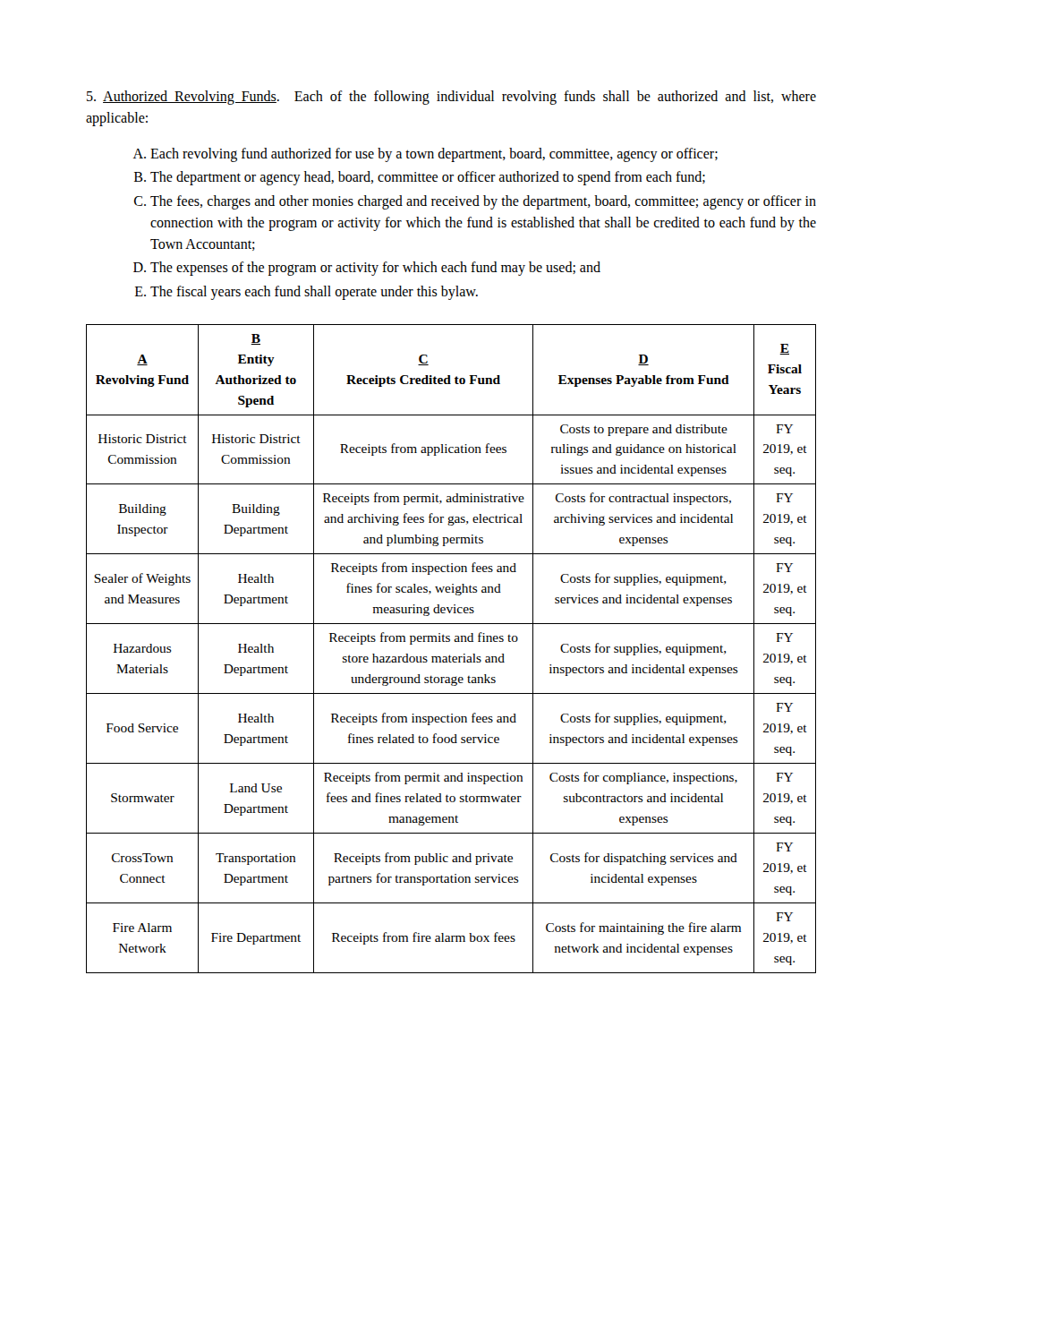5. Authorized Revolving Funds. Each of the following individual revolving funds shall be authorized and list, where applicable:
Each revolving fund authorized for use by a town department, board, committee, agency or officer;
The department or agency head, board, committee or officer authorized to spend from each fund;
The fees, charges and other monies charged and received by the department, board, committee; agency or officer in connection with the program or activity for which the fund is established that shall be credited to each fund by the Town Accountant;
The expenses of the program or activity for which each fund may be used; and
The fiscal years each fund shall operate under this bylaw.
| A Revolving Fund | B Entity Authorized to Spend | C Receipts Credited to Fund | D Expenses Payable from Fund | E Fiscal Years |
| --- | --- | --- | --- | --- |
| Historic District Commission | Historic District Commission | Receipts from application fees | Costs to prepare and distribute rulings and guidance on historical issues and incidental expenses | FY 2019, et seq. |
| Building Inspector | Building Department | Receipts from permit, administrative and archiving fees for gas, electrical and plumbing permits | Costs for contractual inspectors, archiving services and incidental expenses | FY 2019, et seq. |
| Sealer of Weights and Measures | Health Department | Receipts from inspection fees and fines for scales, weights and measuring devices | Costs for supplies, equipment, services and incidental expenses | FY 2019, et seq. |
| Hazardous Materials | Health Department | Receipts from permits and fines to store hazardous materials and underground storage tanks | Costs for supplies, equipment, inspectors and incidental expenses | FY 2019, et seq. |
| Food Service | Health Department | Receipts from inspection fees and fines related to food service | Costs for supplies, equipment, inspectors and incidental expenses | FY 2019, et seq. |
| Stormwater | Land Use Department | Receipts from permit and inspection fees and fines related to stormwater management | Costs for compliance, inspections, subcontractors and incidental expenses | FY 2019, et seq. |
| CrossTown Connect | Transportation Department | Receipts from public and private partners for transportation services | Costs for dispatching services and incidental expenses | FY 2019, et seq. |
| Fire Alarm Network | Fire Department | Receipts from fire alarm box fees | Costs for maintaining the fire alarm network and incidental expenses | FY 2019, et seq. |